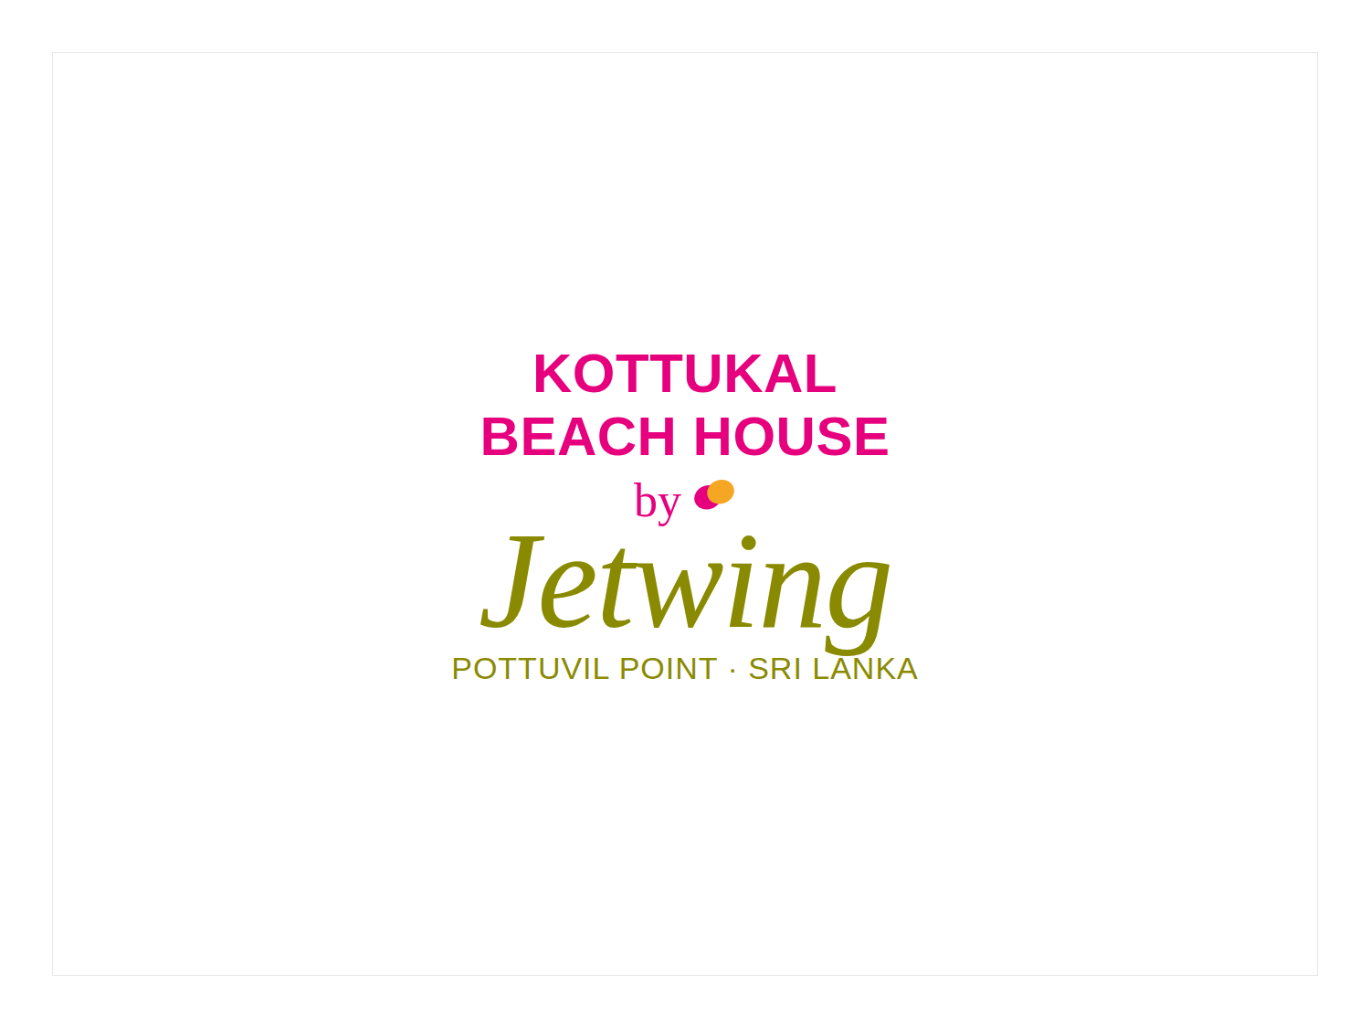KOTTUKAL
BEACH HOUSE
by
Jetwing
POTTUVIL POINT · SRI LANKA